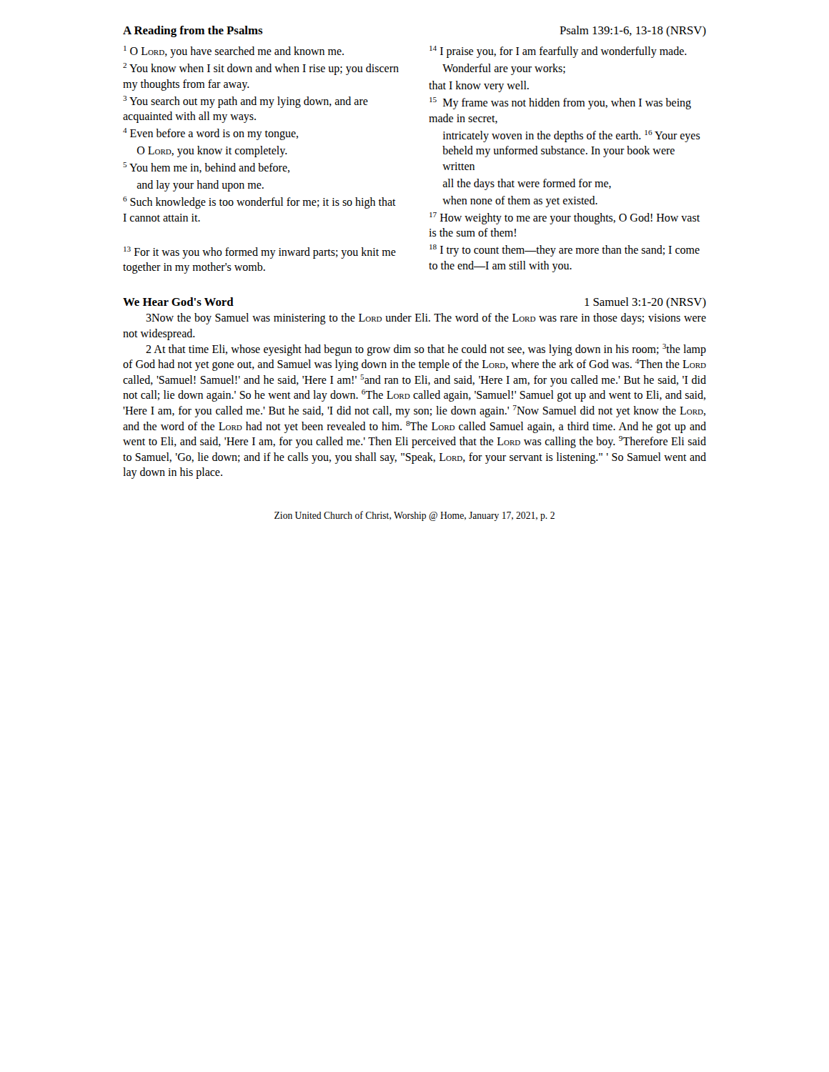A Reading from the Psalms Psalm 139:1-6, 13-18 (NRSV)
1 O Lord, you have searched me and known me.
2 You know when I sit down and when I rise up; you discern my thoughts from far away.
3 You search out my path and my lying down, and are acquainted with all my ways.
4 Even before a word is on my tongue,
O Lord, you know it completely.
5 You hem me in, behind and before,
and lay your hand upon me.
6 Such knowledge is too wonderful for me; it is so high that I cannot attain it.
13 For it was you who formed my inward parts; you knit me together in my mother's womb.
14 I praise you, for I am fearfully and wonderfully made.
Wonderful are your works;
that I know very well.
15 My frame was not hidden from you, when I was being made in secret,
intricately woven in the depths of the earth. 16 Your eyes beheld my unformed substance. In your book were written
all the days that were formed for me,
when none of them as yet existed.
17 How weighty to me are your thoughts, O God! How vast is the sum of them!
18 I try to count them—they are more than the sand; I come to the end—I am still with you.
We Hear God's Word 1 Samuel 3:1-20 (NRSV)
3Now the boy Samuel was ministering to the Lord under Eli. The word of the Lord was rare in those days; visions were not widespread.
2 At that time Eli, whose eyesight had begun to grow dim so that he could not see, was lying down in his room; 3the lamp of God had not yet gone out, and Samuel was lying down in the temple of the Lord, where the ark of God was. 4Then the Lord called, 'Samuel! Samuel!' and he said, 'Here I am!' 5and ran to Eli, and said, 'Here I am, for you called me.' But he said, 'I did not call; lie down again.' So he went and lay down. 6The Lord called again, 'Samuel!' Samuel got up and went to Eli, and said, 'Here I am, for you called me.' But he said, 'I did not call, my son; lie down again.' 7Now Samuel did not yet know the Lord, and the word of the Lord had not yet been revealed to him. 8The Lord called Samuel again, a third time. And he got up and went to Eli, and said, 'Here I am, for you called me.' Then Eli perceived that the Lord was calling the boy. 9Therefore Eli said to Samuel, 'Go, lie down; and if he calls you, you shall say, "Speak, Lord, for your servant is listening." ' So Samuel went and lay down in his place.
Zion United Church of Christ, Worship @ Home, January 17, 2021, p. 2